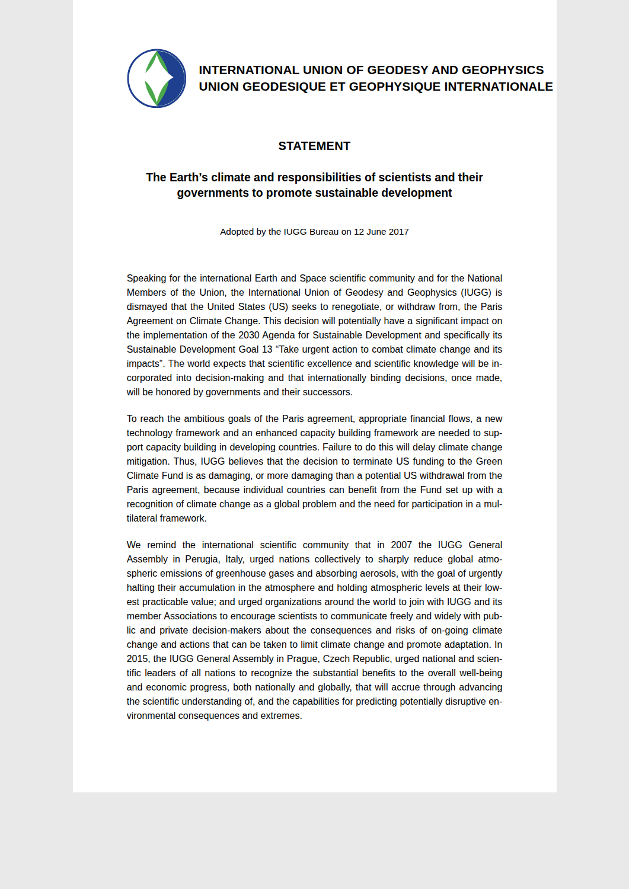INTERNATIONAL UNION OF GEODESY AND GEOPHYSICS
UNION GEODESIQUE ET GEOPHYSIQUE INTERNATIONALE
STATEMENT
The Earth’s climate and responsibilities of scientists and their governments to promote sustainable development
Adopted by the IUGG Bureau on 12 June 2017
Speaking for the international Earth and Space scientific community and for the National Members of the Union, the International Union of Geodesy and Geophysics (IUGG) is dismayed that the United States (US) seeks to renegotiate, or withdraw from, the Paris Agreement on Climate Change. This decision will potentially have a significant impact on the implementation of the 2030 Agenda for Sustainable Development and specifically its Sustainable Development Goal 13 “Take urgent action to combat climate change and its impacts”. The world expects that scientific excellence and scientific knowledge will be incorporated into decision-making and that internationally binding decisions, once made, will be honored by governments and their successors.
To reach the ambitious goals of the Paris agreement, appropriate financial flows, a new technology framework and an enhanced capacity building framework are needed to support capacity building in developing countries. Failure to do this will delay climate change mitigation. Thus, IUGG believes that the decision to terminate US funding to the Green Climate Fund is as damaging, or more damaging than a potential US withdrawal from the Paris agreement, because individual countries can benefit from the Fund set up with a recognition of climate change as a global problem and the need for participation in a multilateral framework.
We remind the international scientific community that in 2007 the IUGG General Assembly in Perugia, Italy, urged nations collectively to sharply reduce global atmospheric emissions of greenhouse gases and absorbing aerosols, with the goal of urgently halting their accumulation in the atmosphere and holding atmospheric levels at their lowest practicable value; and urged organizations around the world to join with IUGG and its member Associations to encourage scientists to communicate freely and widely with public and private decision-makers about the consequences and risks of on-going climate change and actions that can be taken to limit climate change and promote adaptation. In 2015, the IUGG General Assembly in Prague, Czech Republic, urged national and scientific leaders of all nations to recognize the substantial benefits to the overall well-being and economic progress, both nationally and globally, that will accrue through advancing the scientific understanding of, and the capabilities for predicting potentially disruptive environmental consequences and extremes.